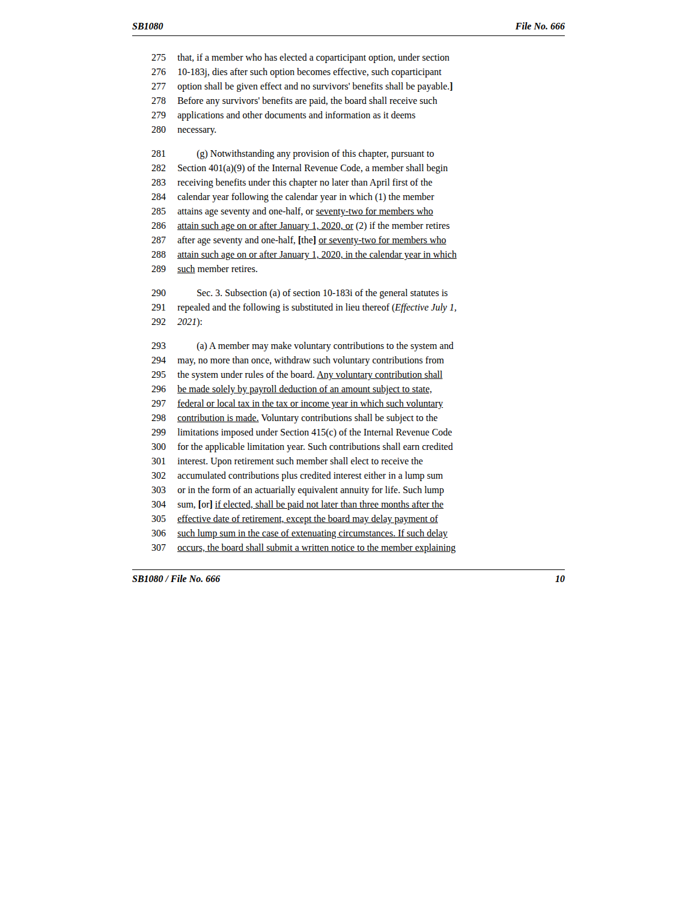SB1080 File No. 666
275 that, if a member who has elected a coparticipant option, under section
27610-183j, dies after such option becomes effective, such coparticipant
277 option shall be given effect and no survivors' benefits shall be payable.]
278 Before any survivors' benefits are paid, the board shall receive such
279 applications and other documents and information as it deems
280 necessary.
281 (g) Notwithstanding any provision of this chapter, pursuant to
282 Section 401(a)(9) of the Internal Revenue Code, a member shall begin
283 receiving benefits under this chapter no later than April first of the
284 calendar year following the calendar year in which (1) the member
285 attains age seventy and one-half, or seventy-two for members who
286 attain such age on or after January 1, 2020, or (2) if the member retires
287 after age seventy and one-half, [the] or seventy-two for members who
288 attain such age on or after January 1, 2020, in the calendar year in which
289 such member retires.
290 Sec. 3. Subsection (a) of section 10-183i of the general statutes is
291 repealed and the following is substituted in lieu thereof (Effective July 1,
2922021):
293 (a) A member may make voluntary contributions to the system and
294 may, no more than once, withdraw such voluntary contributions from
295 the system under rules of the board. Any voluntary contribution shall
296 be made solely by payroll deduction of an amount subject to state,
297 federal or local tax in the tax or income year in which such voluntary
298 contribution is made. Voluntary contributions shall be subject to the
299 limitations imposed under Section 415(c) of the Internal Revenue Code
300 for the applicable limitation year. Such contributions shall earn credited
301 interest. Upon retirement such member shall elect to receive the
302 accumulated contributions plus credited interest either in a lump sum
303 or in the form of an actuarially equivalent annuity for life. Such lump
304 sum, [or] if elected, shall be paid not later than three months after the
305 effective date of retirement, except the board may delay payment of
306 such lump sum in the case of extenuating circumstances. If such delay
307 occurs, the board shall submit a written notice to the member explaining
SB1080 / File No. 666 10